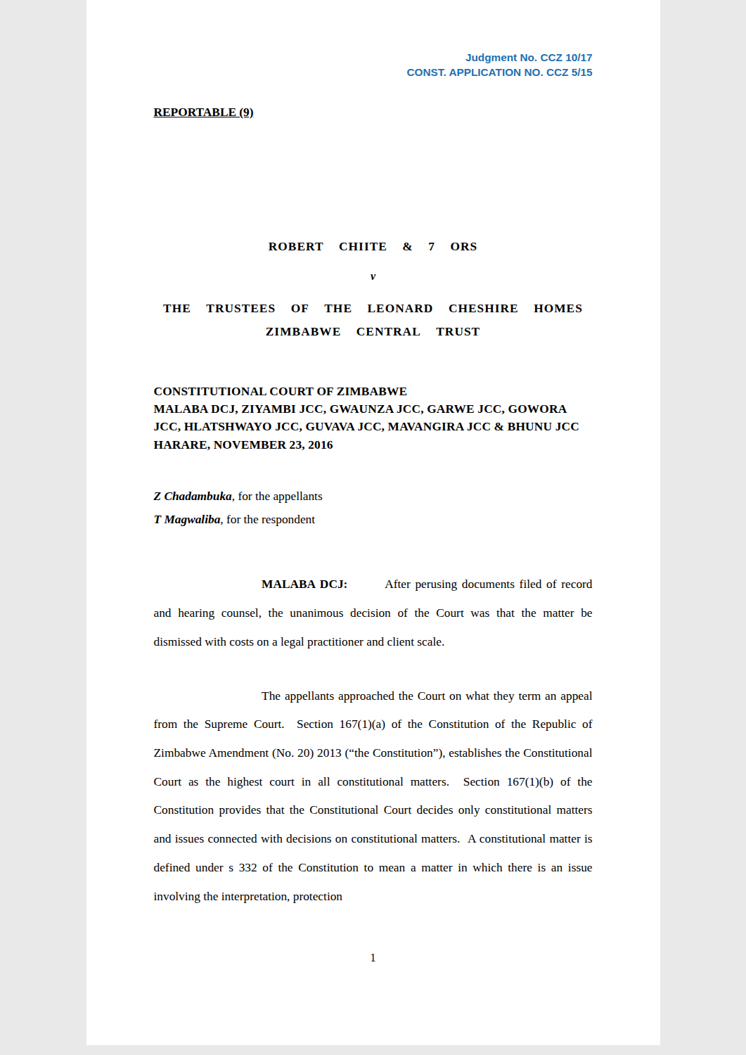Judgment No. CCZ 10/17
CONST. APPLICATION NO. CCZ 5/15
REPORTABLE (9)
ROBERT CHIITE & 7 ORS
v
THE TRUSTEES OF THE LEONARD CHESHIRE HOMES
ZIMBABWE CENTRAL TRUST
CONSTITUTIONAL COURT OF ZIMBABWE
MALABA DCJ, ZIYAMBI JCC, GWAUNZA JCC, GARWE JCC, GOWORA JCC, HLATSHWAYO JCC, GUVAVA JCC, MAVANGIRA JCC & BHUNU JCC
HARARE, NOVEMBER 23, 2016
Z Chadambuka, for the appellants
T Magwaliba, for the respondent
MALABA DCJ: After perusing documents filed of record and hearing counsel, the unanimous decision of the Court was that the matter be dismissed with costs on a legal practitioner and client scale.
The appellants approached the Court on what they term an appeal from the Supreme Court. Section 167(1)(a) of the Constitution of the Republic of Zimbabwe Amendment (No. 20) 2013 (“the Constitution”), establishes the Constitutional Court as the highest court in all constitutional matters. Section 167(1)(b) of the Constitution provides that the Constitutional Court decides only constitutional matters and issues connected with decisions on constitutional matters. A constitutional matter is defined under s 332 of the Constitution to mean a matter in which there is an issue involving the interpretation, protection
1